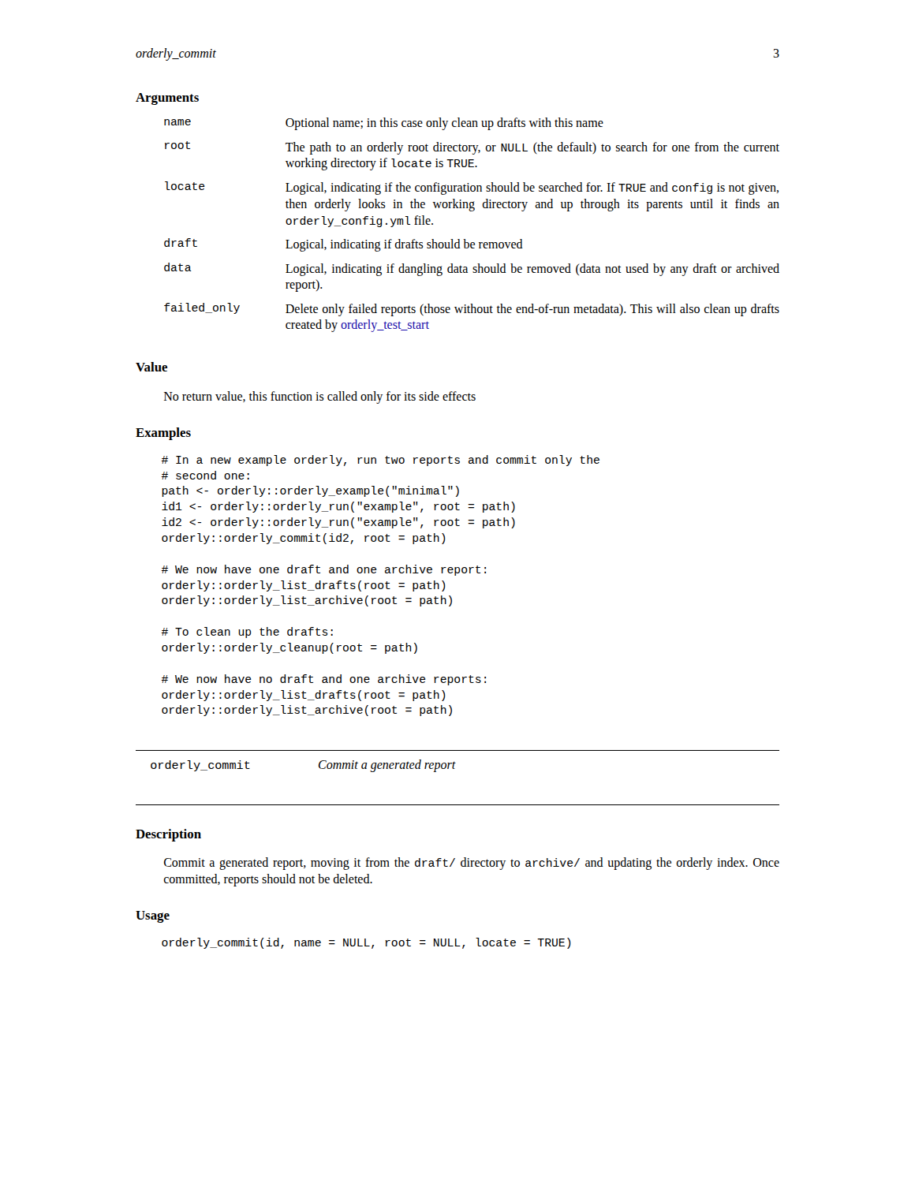orderly_commit 3
Arguments
| name | Optional name; in this case only clean up drafts with this name |
| root | The path to an orderly root directory, or NULL (the default) to search for one from the current working directory if locate is TRUE . |
| locate | Logical, indicating if the configuration should be searched for. If TRUE and config is not given, then orderly looks in the working directory and up through its parents until it finds an orderly_config.yml file. |
| draft | Logical, indicating if drafts should be removed |
| data | Logical, indicating if dangling data should be removed (data not used by any draft or archived report). |
| failed_only | Delete only failed reports (those without the end-of-run metadata). This will also clean up drafts created by orderly_test_start |
Value
No return value, this function is called only for its side effects
Examples
# In a new example orderly, run two reports and commit only the
# second one:
path <- orderly::orderly_example("minimal")
id1 <- orderly::orderly_run("example", root = path)
id2 <- orderly::orderly_run("example", root = path)
orderly::orderly_commit(id2, root = path)

# We now have one draft and one archive report:
orderly::orderly_list_drafts(root = path)
orderly::orderly_list_archive(root = path)

# To clean up the drafts:
orderly::orderly_cleanup(root = path)

# We now have no draft and one archive reports:
orderly::orderly_list_drafts(root = path)
orderly::orderly_list_archive(root = path)
orderly_commit Commit a generated report
Description
Commit a generated report, moving it from the draft/ directory to archive/ and updating the orderly index. Once committed, reports should not be deleted.
Usage
orderly_commit(id, name = NULL, root = NULL, locate = TRUE)